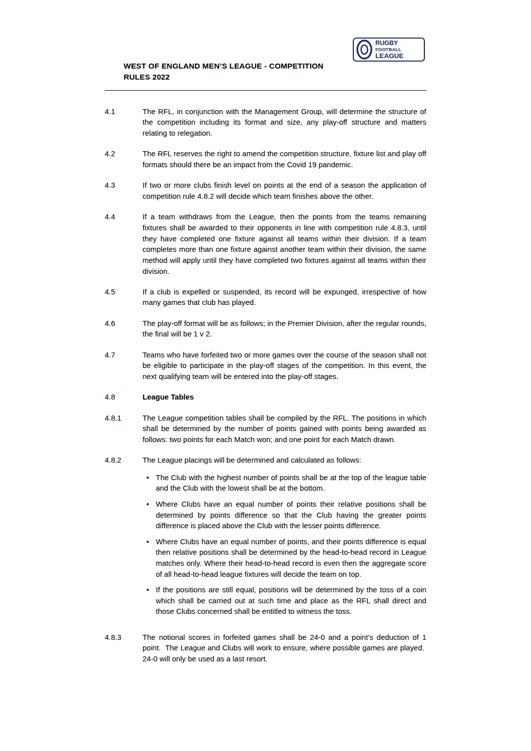WEST OF ENGLAND MEN’S LEAGUE - COMPETITION RULES 2022
Rugby Football League RUGBY FOOTBALL LEAGUE
4.1
The RFL, in conjunction with the Management Group, will determine the structure of the competition including its format and size, any play-off structure and matters relating to relegation.
4.2
The RFL reserves the right to amend the competition structure, fixture list and play off formats should there be an impact from the Covid 19 pandemic.
4.3
If two or more clubs finish level on points at the end of a season the application of competition rule 4.8.2 will decide which team finishes above the other.
4.4
If a team withdraws from the League, then the points from the teams remaining fixtures shall be awarded to their opponents in line with competition rule 4.8.3, until they have completed one fixture against all teams within their division. If a team completes more than one fixture against another team within their division, the same method will apply until they have completed two fixtures against all teams within their division.
4.5
If a club is expelled or suspended, its record will be expunged, irrespective of how many games that club has played.
4.6
The play-off format will be as follows; in the Premier Division, after the regular rounds, the final will be 1 v 2.
4.7
Teams who have forfeited two or more games over the course of the season shall not be eligible to participate in the play-off stages of the competition. In this event, the next qualifying team will be entered into the play-off stages.
4.8
League Tables
4.8.1
The League competition tables shall be compiled by the RFL. The positions in which shall be determined by the number of points gained with points being awarded as follows: two points for each Match won; and one point for each Match drawn.
4.8.2
The League placings will be determined and calculated as follows:
The Club with the highest number of points shall be at the top of the league table and the Club with the lowest shall be at the bottom.
Where Clubs have an equal number of points their relative positions shall be determined by points difference so that the Club having the greater points difference is placed above the Club with the lesser points difference.
Where Clubs have an equal number of points, and their points difference is equal then relative positions shall be determined by the head-to-head record in League matches only. Where their head-to-head record is even then the aggregate score of all head-to-head league fixtures will decide the team on top.
If the positions are still equal, positions will be determined by the toss of a coin which shall be carried out at such time and place as the RFL shall direct and those Clubs concerned shall be entitled to witness the toss.
4.8.3
The notional scores in forfeited games shall be 24-0 and a point’s deduction of 1 point. The League and Clubs will work to ensure, where possible games are played. 24-0 will only be used as a last resort.